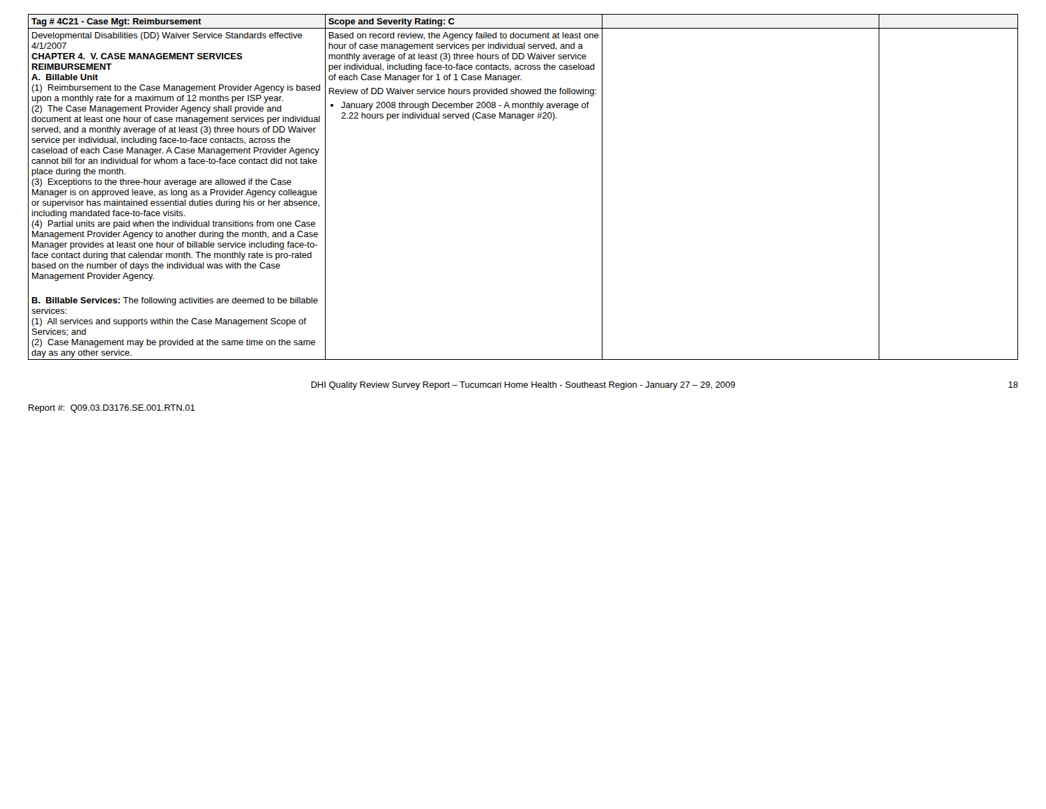| Tag # 4C21 - Case Mgt: Reimbursement | Scope and Severity Rating: C | | |
| --- | --- | --- | --- |
| Developmental Disabilities (DD) Waiver Service Standards effective 4/1/2007 CHAPTER 4. V. CASE MANAGEMENT SERVICES REIMBURSEMENT A. Billable Unit (1) Reimbursement to the Case Management Provider Agency is based upon a monthly rate for a maximum of 12 months per ISP year. (2) The Case Management Provider Agency shall provide and document at least one hour of case management services per individual served, and a monthly average of at least (3) three hours of DD Waiver service per individual, including face-to-face contacts, across the caseload of each Case Manager. A Case Management Provider Agency cannot bill for an individual for whom a face-to-face contact did not take place during the month. (3) Exceptions to the three-hour average are allowed if the Case Manager is on approved leave, as long as a Provider Agency colleague or supervisor has maintained essential duties during his or her absence, including mandated face-to-face visits. (4) Partial units are paid when the individual transitions from one Case Management Provider Agency to another during the month, and a Case Manager provides at least one hour of billable service including face-to-face contact during that calendar month. The monthly rate is pro-rated based on the number of days the individual was with the Case Management Provider Agency. B. Billable Services: The following activities are deemed to be billable services: (1) All services and supports within the Case Management Scope of Services; and (2) Case Management may be provided at the same time on the same day as any other service. | Based on record review, the Agency failed to document at least one hour of case management services per individual served, and a monthly average of at least (3) three hours of DD Waiver service per individual, including face-to-face contacts, across the caseload of each Case Manager for 1 of 1 Case Manager. Review of DD Waiver service hours provided showed the following: January 2008 through December 2008 - A monthly average of 2.22 hours per individual served (Case Manager #20). | | |
DHI Quality Review Survey Report – Tucumcari Home Health - Southeast Region - January 27 – 29, 2009
18
Report #: Q09.03.D3176.SE.001.RTN.01